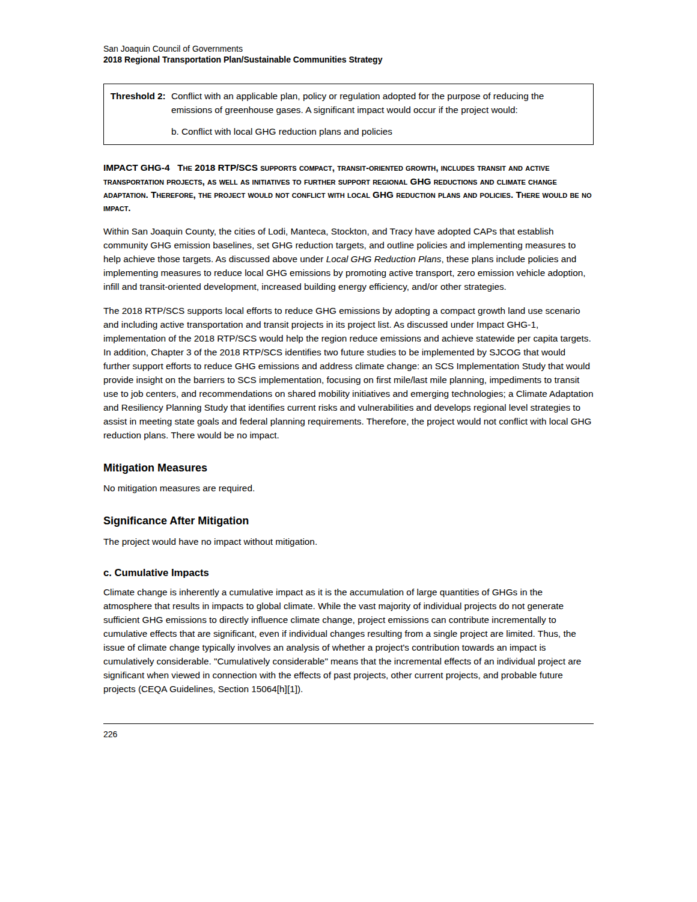San Joaquin Council of Governments
2018 Regional Transportation Plan/Sustainable Communities Strategy
| Threshold 2: | Conflict with an applicable plan, policy or regulation adopted for the purpose of reducing the emissions of greenhouse gases. A significant impact would occur if the project would: |
| | b. Conflict with local GHG reduction plans and policies |
Impact GHG-4 The 2018 RTP/SCS supports compact, transit-oriented growth, includes transit and active transportation projects, as well as initiatives to further support regional GHG reductions and climate change adaptation. Therefore, the project would not conflict with local GHG reduction plans and policies. There would be no impact.
Within San Joaquin County, the cities of Lodi, Manteca, Stockton, and Tracy have adopted CAPs that establish community GHG emission baselines, set GHG reduction targets, and outline policies and implementing measures to help achieve those targets. As discussed above under Local GHG Reduction Plans, these plans include policies and implementing measures to reduce local GHG emissions by promoting active transport, zero emission vehicle adoption, infill and transit-oriented development, increased building energy efficiency, and/or other strategies.
The 2018 RTP/SCS supports local efforts to reduce GHG emissions by adopting a compact growth land use scenario and including active transportation and transit projects in its project list. As discussed under Impact GHG-1, implementation of the 2018 RTP/SCS would help the region reduce emissions and achieve statewide per capita targets. In addition, Chapter 3 of the 2018 RTP/SCS identifies two future studies to be implemented by SJCOG that would further support efforts to reduce GHG emissions and address climate change: an SCS Implementation Study that would provide insight on the barriers to SCS implementation, focusing on first mile/last mile planning, impediments to transit use to job centers, and recommendations on shared mobility initiatives and emerging technologies; a Climate Adaptation and Resiliency Planning Study that identifies current risks and vulnerabilities and develops regional level strategies to assist in meeting state goals and federal planning requirements. Therefore, the project would not conflict with local GHG reduction plans. There would be no impact.
Mitigation Measures
No mitigation measures are required.
Significance After Mitigation
The project would have no impact without mitigation.
c. Cumulative Impacts
Climate change is inherently a cumulative impact as it is the accumulation of large quantities of GHGs in the atmosphere that results in impacts to global climate. While the vast majority of individual projects do not generate sufficient GHG emissions to directly influence climate change, project emissions can contribute incrementally to cumulative effects that are significant, even if individual changes resulting from a single project are limited. Thus, the issue of climate change typically involves an analysis of whether a project's contribution towards an impact is cumulatively considerable. "Cumulatively considerable" means that the incremental effects of an individual project are significant when viewed in connection with the effects of past projects, other current projects, and probable future projects (CEQA Guidelines, Section 15064[h][1]).
226